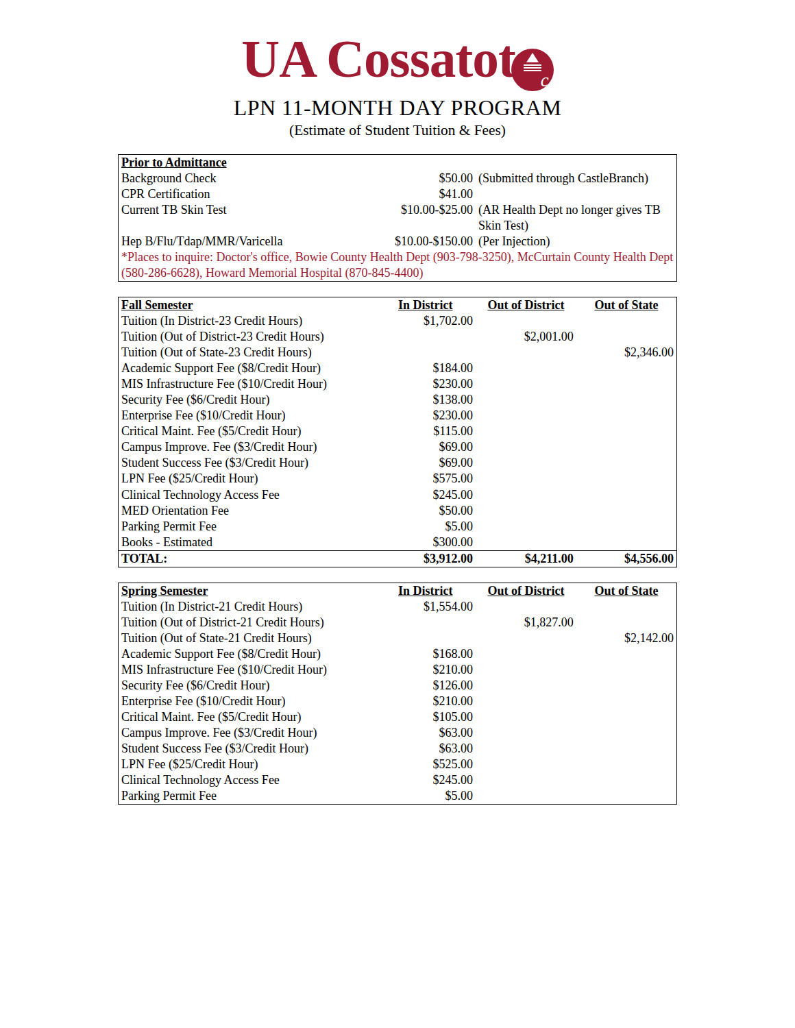UA Cossatot c
LPN 11-MONTH DAY PROGRAM
(Estimate of Student Tuition & Fees)
| Prior to Admittance |
| Background Check | $50.00 | (Submitted through CastleBranch) |
| CPR Certification | $41.00 | |
| Current TB Skin Test | $10.00-$25.00 | (AR Health Dept no longer gives TB Skin Test) |
| Hep B/Flu/Tdap/MMR/Varicella | $10.00-$150.00 | (Per Injection) |
| *Places to inquire: Doctor's office, Bowie County Health Dept (903-798-3250), McCurtain County Health Dept (580-286-6628), Howard Memorial Hospital (870-845-4400) |
| Fall Semester | In District | Out of District | Out of State |
| Tuition (In District-23 Credit Hours) | $1,702.00 | | |
| Tuition (Out of District-23 Credit Hours) | | $2,001.00 | |
| Tuition (Out of State-23 Credit Hours) | | | $2,346.00 |
| Academic Support Fee ($8/Credit Hour) | $184.00 | | |
| MIS Infrastructure Fee ($10/Credit Hour) | $230.00 | | |
| Security Fee ($6/Credit Hour) | $138.00 | | |
| Enterprise Fee ($10/Credit Hour) | $230.00 | | |
| Critical Maint. Fee ($5/Credit Hour) | $115.00 | | |
| Campus Improve. Fee ($3/Credit Hour) | $69.00 | | |
| Student Success Fee ($3/Credit Hour) | $69.00 | | |
| LPN Fee ($25/Credit Hour) | $575.00 | | |
| Clinical Technology Access Fee | $245.00 | | |
| MED Orientation Fee | $50.00 | | |
| Parking Permit Fee | $5.00 | | |
| Books - Estimated | $300.00 | | |
| TOTAL: | $3,912.00 | $4,211.00 | $4,556.00 |
| Spring Semester | In District | Out of District | Out of State |
| Tuition (In District-21 Credit Hours) | $1,554.00 | | |
| Tuition (Out of District-21 Credit Hours) | | $1,827.00 | |
| Tuition (Out of State-21 Credit Hours) | | | $2,142.00 |
| Academic Support Fee ($8/Credit Hour) | $168.00 | | |
| MIS Infrastructure Fee ($10/Credit Hour) | $210.00 | | |
| Security Fee ($6/Credit Hour) | $126.00 | | |
| Enterprise Fee ($10/Credit Hour) | $210.00 | | |
| Critical Maint. Fee ($5/Credit Hour) | $105.00 | | |
| Campus Improve. Fee ($3/Credit Hour) | $63.00 | | |
| Student Success Fee ($3/Credit Hour) | $63.00 | | |
| LPN Fee ($25/Credit Hour) | $525.00 | | |
| Clinical Technology Access Fee | $245.00 | | |
| Parking Permit Fee | $5.00 | | |